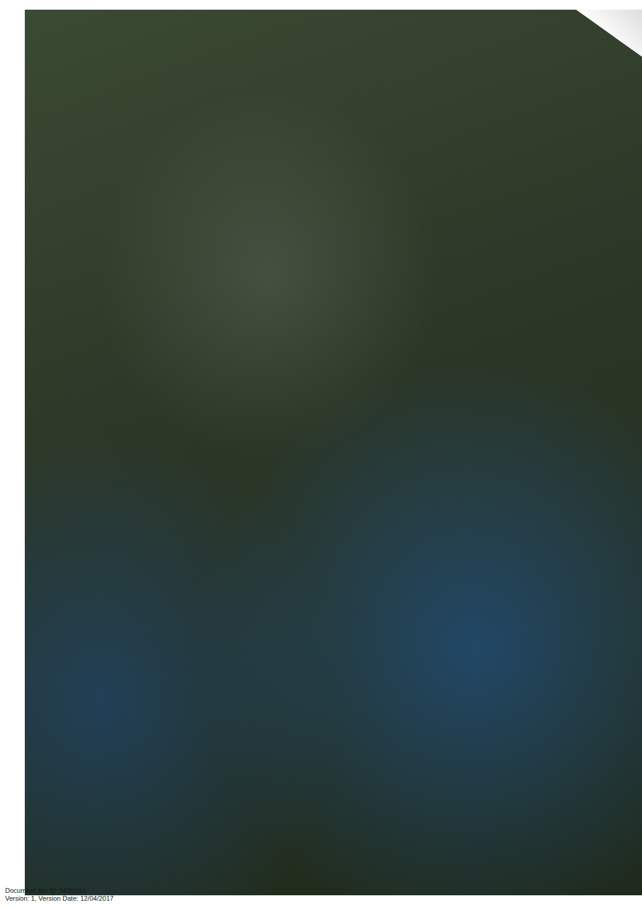Document Set ID: 5830284 Version: 1, Version Date: 12/04/2017